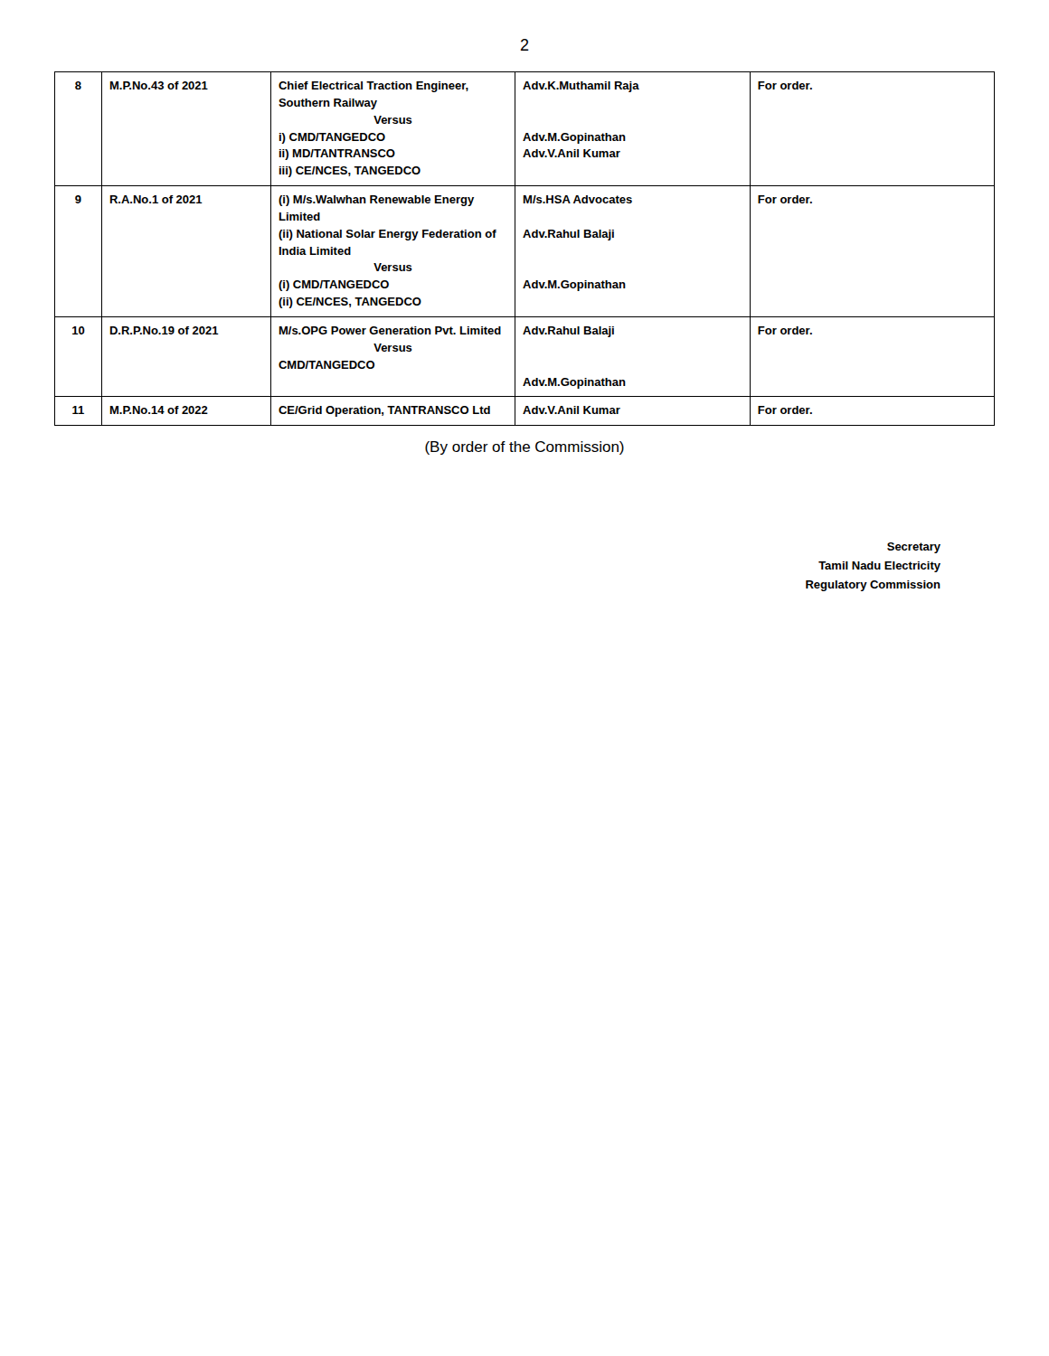2
| 8 | M.P.No.43 of 2021 | Chief Electrical Traction Engineer, Southern Railway Versus i) CMD/TANGEDCO ii) MD/TANTRANSCO iii) CE/NCES, TANGEDCO | Adv.K.Muthamil Raja Adv.M.Gopinathan Adv.V.Anil Kumar | For order. |
| 9 | R.A.No.1 of 2021 | (i) M/s.Walwhan Renewable Energy Limited (ii) National Solar Energy Federation of India Limited Versus (i) CMD/TANGEDCO (ii) CE/NCES, TANGEDCO | M/s.HSA Advocates Adv.Rahul Balaji Adv.M.Gopinathan | For order. |
| 10 | D.R.P.No.19 of 2021 | M/s.OPG Power Generation Pvt. Limited Versus CMD/TANGEDCO | Adv.Rahul Balaji Adv.M.Gopinathan | For order. |
| 11 | M.P.No.14 of 2022 | CE/Grid Operation, TANTRANSCO Ltd | Adv.V.Anil Kumar | For order. |
(By order of the Commission)
Secretary
Tamil Nadu Electricity
Regulatory Commission